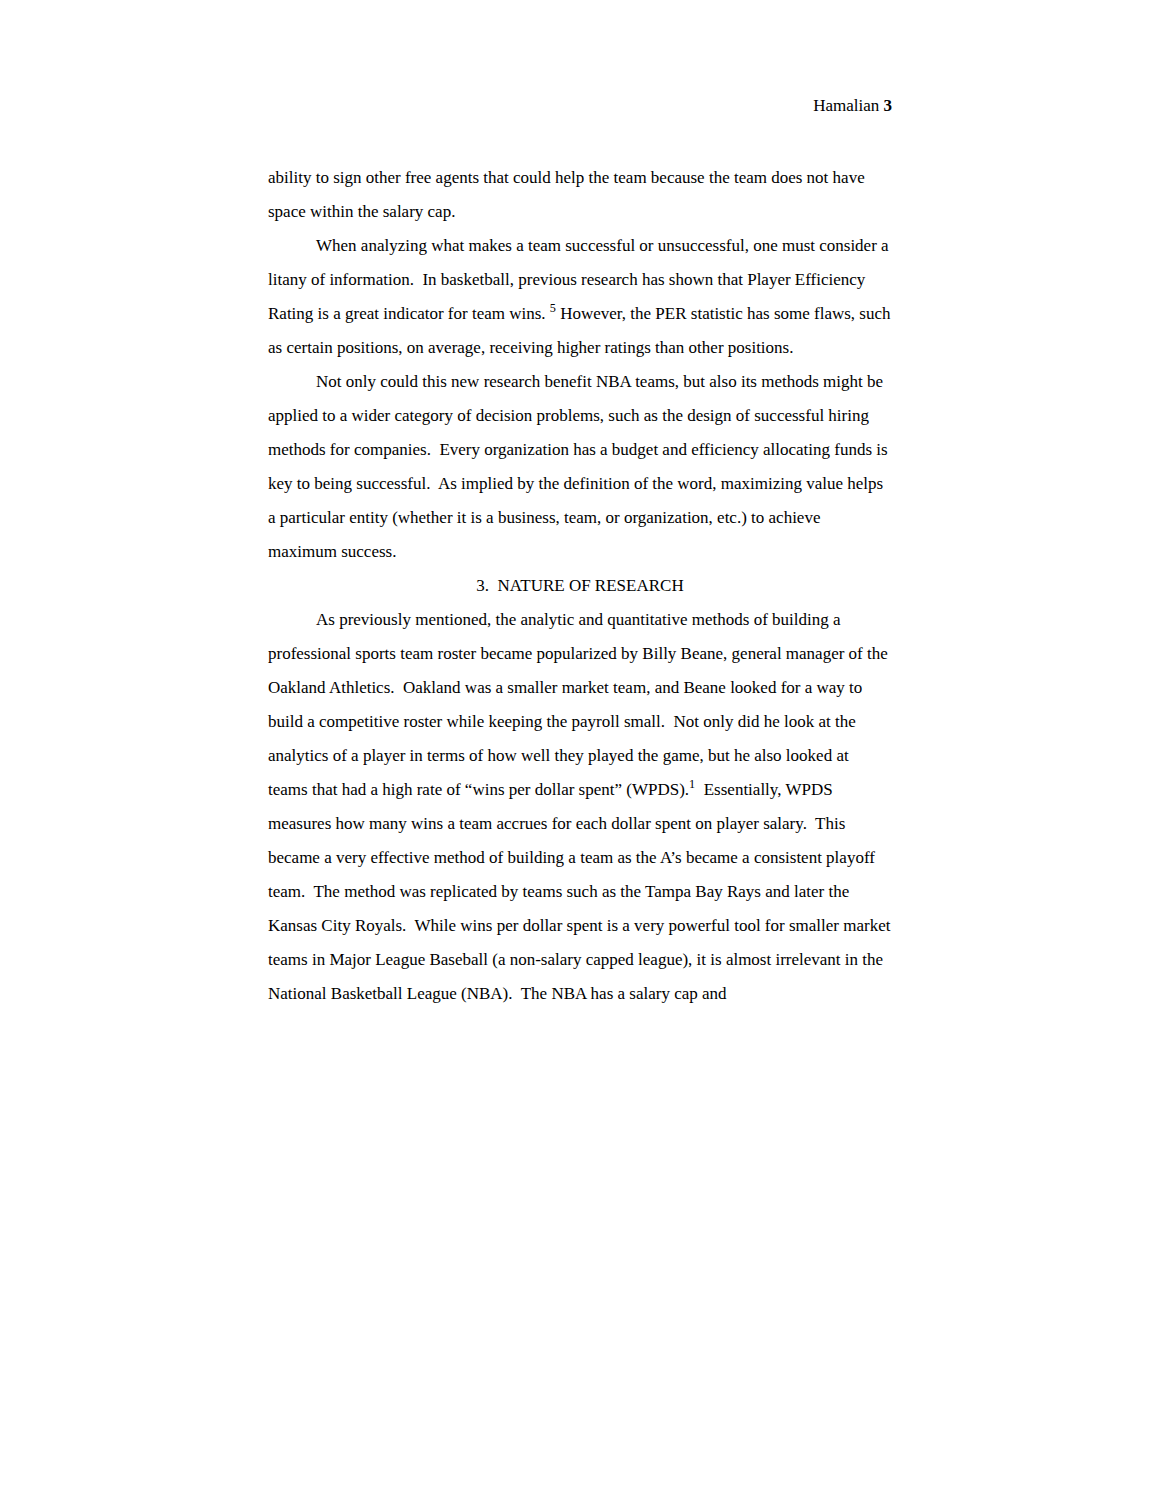Hamalian 3
ability to sign other free agents that could help the team because the team does not have space within the salary cap.
When analyzing what makes a team successful or unsuccessful, one must consider a litany of information. In basketball, previous research has shown that Player Efficiency Rating is a great indicator for team wins. 5 However, the PER statistic has some flaws, such as certain positions, on average, receiving higher ratings than other positions.
Not only could this new research benefit NBA teams, but also its methods might be applied to a wider category of decision problems, such as the design of successful hiring methods for companies. Every organization has a budget and efficiency allocating funds is key to being successful. As implied by the definition of the word, maximizing value helps a particular entity (whether it is a business, team, or organization, etc.) to achieve maximum success.
3. Nature of Research
As previously mentioned, the analytic and quantitative methods of building a professional sports team roster became popularized by Billy Beane, general manager of the Oakland Athletics. Oakland was a smaller market team, and Beane looked for a way to build a competitive roster while keeping the payroll small. Not only did he look at the analytics of a player in terms of how well they played the game, but he also looked at teams that had a high rate of “wins per dollar spent” (WPDS).1 Essentially, WPDS measures how many wins a team accrues for each dollar spent on player salary. This became a very effective method of building a team as the A’s became a consistent playoff team. The method was replicated by teams such as the Tampa Bay Rays and later the Kansas City Royals. While wins per dollar spent is a very powerful tool for smaller market teams in Major League Baseball (a non-salary capped league), it is almost irrelevant in the National Basketball League (NBA). The NBA has a salary cap and